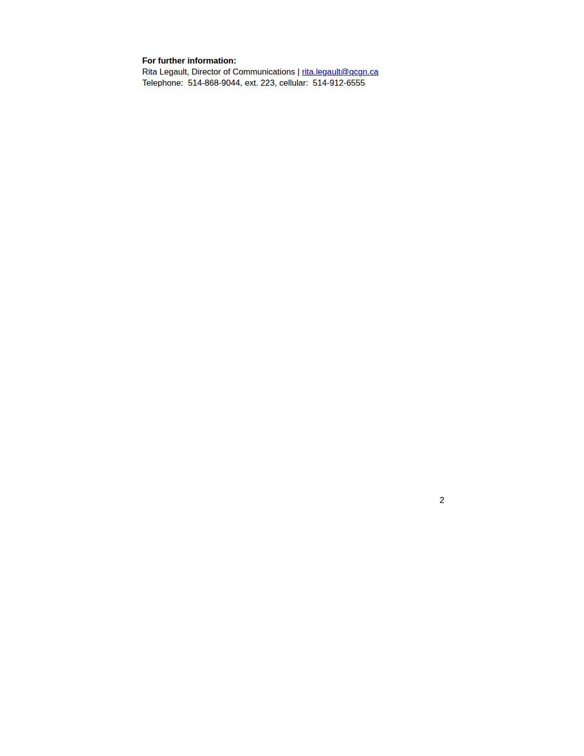For further information:
Rita Legault, Director of Communications | rita.legault@qcgn.ca
Telephone: 514-868-9044, ext. 223, cellular: 514-912-6555
2